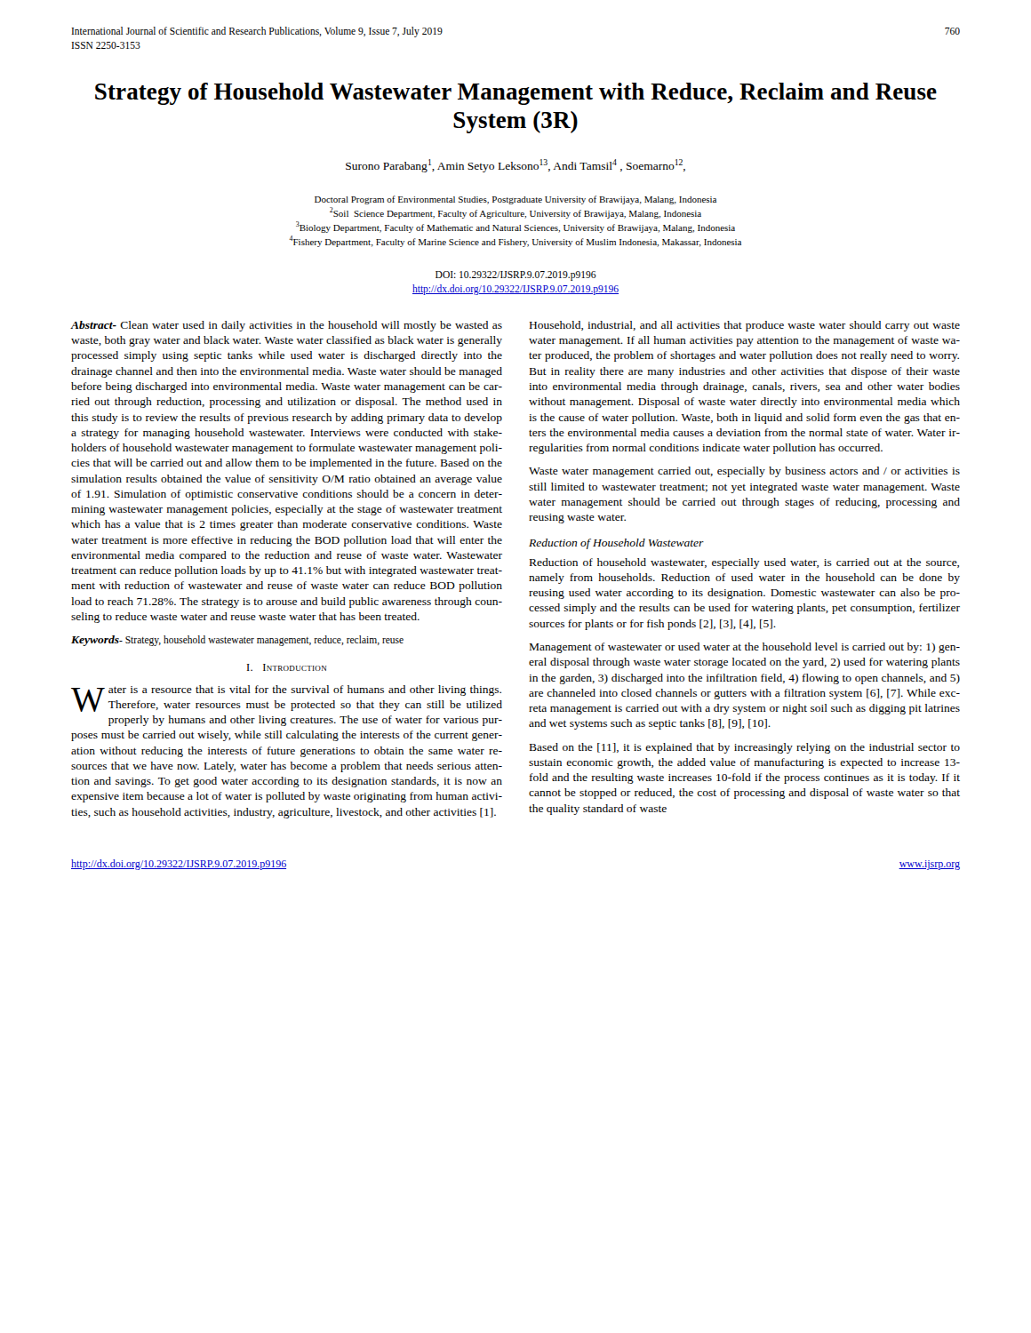International Journal of Scientific and Research Publications, Volume 9, Issue 7, July 2019 ISSN 2250-3153 760
Strategy of Household Wastewater Management with Reduce, Reclaim and Reuse System (3R)
Surono Parabang1, Amin Setyo Leksono13, Andi Tamsil4 , Soemarno12,
Doctoral Program of Environmental Studies, Postgraduate University of Brawijaya, Malang, Indonesia
2Soil Science Department, Faculty of Agriculture, University of Brawijaya, Malang, Indonesia
3Biology Department, Faculty of Mathematic and Natural Sciences, University of Brawijaya, Malang, Indonesia
4Fishery Department, Faculty of Marine Science and Fishery, University of Muslim Indonesia, Makassar, Indonesia
DOI: 10.29322/IJSRP.9.07.2019.p9196
http://dx.doi.org/10.29322/IJSRP.9.07.2019.p9196
Abstract- Clean water used in daily activities in the household will mostly be wasted as waste, both gray water and black water. Waste water classified as black water is generally processed simply using septic tanks while used water is discharged directly into the drainage channel and then into the environmental media. Waste water should be managed before being discharged into environmental media. Waste water management can be carried out through reduction, processing and utilization or disposal. The method used in this study is to review the results of previous research by adding primary data to develop a strategy for managing household wastewater. Interviews were conducted with stakeholders of household wastewater management to formulate wastewater management policies that will be carried out and allow them to be implemented in the future. Based on the simulation results obtained the value of sensitivity O/M ratio obtained an average value of 1.91. Simulation of optimistic conservative conditions should be a concern in determining wastewater management policies, especially at the stage of wastewater treatment which has a value that is 2 times greater than moderate conservative conditions. Waste water treatment is more effective in reducing the BOD pollution load that will enter the environmental media compared to the reduction and reuse of waste water. Wastewater treatment can reduce pollution loads by up to 41.1% but with integrated wastewater treatment with reduction of wastewater and reuse of waste water can reduce BOD pollution load to reach 71.28%. The strategy is to arouse and build public awareness through counseling to reduce waste water and reuse waste water that has been treated.
Keywords- Strategy, household wastewater management, reduce, reclaim, reuse
I. Introduction
Water is a resource that is vital for the survival of humans and other living things. Therefore, water resources must be protected so that they can still be utilized properly by humans and other living creatures. The use of water for various purposes must be carried out wisely, while still calculating the interests of the current generation without reducing the interests of future generations to obtain the same water resources that we have now. Lately, water has become a problem that needs serious attention and savings. To get good water according to its designation standards, it is now an expensive item because a lot of water is polluted by waste originating from human activities, such as household activities, industry, agriculture, livestock, and other activities [1].
Household, industrial, and all activities that produce waste water should carry out waste water management. If all human activities pay attention to the management of waste water produced, the problem of shortages and water pollution does not really need to worry. But in reality there are many industries and other activities that dispose of their waste into environmental media through drainage, canals, rivers, sea and other water bodies without management. Disposal of waste water directly into environmental media which is the cause of water pollution. Waste, both in liquid and solid form even the gas that enters the environmental media causes a deviation from the normal state of water. Water irregularities from normal conditions indicate water pollution has occurred.
Waste water management carried out, especially by business actors and / or activities is still limited to wastewater treatment; not yet integrated waste water management. Waste water management should be carried out through stages of reducing, processing and reusing waste water.
Reduction of Household Wastewater
Reduction of household wastewater, especially used water, is carried out at the source, namely from households. Reduction of used water in the household can be done by reusing used water according to its designation. Domestic wastewater can also be processed simply and the results can be used for watering plants, pet consumption, fertilizer sources for plants or for fish ponds [2], [3], [4], [5].
Management of wastewater or used water at the household level is carried out by: 1) general disposal through waste water storage located on the yard, 2) used for watering plants in the garden, 3) discharged into the infiltration field, 4) flowing to open channels, and 5) are channeled into closed channels or gutters with a filtration system [6], [7]. While excreta management is carried out with a dry system or night soil such as digging pit latrines and wet systems such as septic tanks [8], [9], [10].
Based on the [11], it is explained that by increasingly relying on the industrial sector to sustain economic growth, the added value of manufacturing is expected to increase 13-fold and the resulting waste increases 10-fold if the process continues as it is today. If it cannot be stopped or reduced, the cost of processing and disposal of waste water so that the quality standard of waste
http://dx.doi.org/10.29322/IJSRP.9.07.2019.p9196 www.ijsrp.org